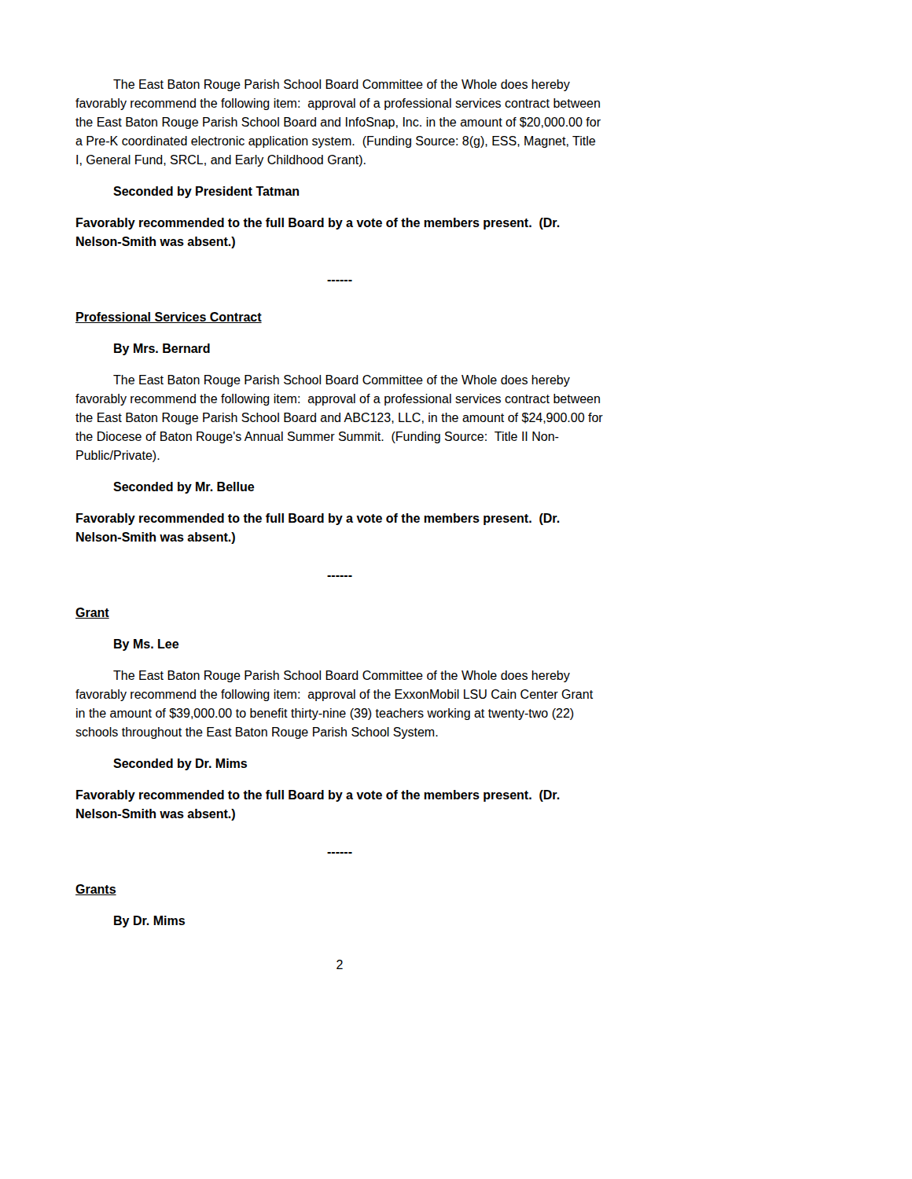The East Baton Rouge Parish School Board Committee of the Whole does hereby favorably recommend the following item: approval of a professional services contract between the East Baton Rouge Parish School Board and InfoSnap, Inc. in the amount of $20,000.00 for a Pre-K coordinated electronic application system. (Funding Source: 8(g), ESS, Magnet, Title I, General Fund, SRCL, and Early Childhood Grant).
Seconded by President Tatman
Favorably recommended to the full Board by a vote of the members present. (Dr. Nelson-Smith was absent.)
------
Professional Services Contract
By Mrs. Bernard
The East Baton Rouge Parish School Board Committee of the Whole does hereby favorably recommend the following item: approval of a professional services contract between the East Baton Rouge Parish School Board and ABC123, LLC, in the amount of $24,900.00 for the Diocese of Baton Rouge's Annual Summer Summit. (Funding Source: Title II Non-Public/Private).
Seconded by Mr. Bellue
Favorably recommended to the full Board by a vote of the members present. (Dr. Nelson-Smith was absent.)
------
Grant
By Ms. Lee
The East Baton Rouge Parish School Board Committee of the Whole does hereby favorably recommend the following item: approval of the ExxonMobil LSU Cain Center Grant in the amount of $39,000.00 to benefit thirty-nine (39) teachers working at twenty-two (22) schools throughout the East Baton Rouge Parish School System.
Seconded by Dr. Mims
Favorably recommended to the full Board by a vote of the members present. (Dr. Nelson-Smith was absent.)
------
Grants
By Dr. Mims
2